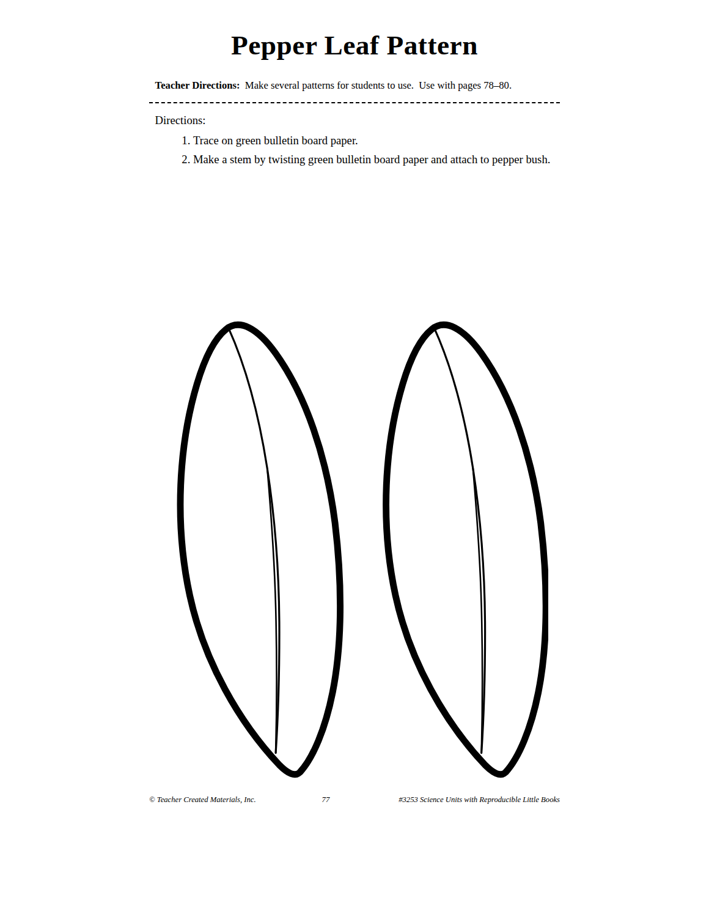Pepper Leaf Pattern
Teacher Directions: Make several patterns for students to use. Use with pages 78–80.
Directions:
Trace on green bulletin board paper.
Make a stem by twisting green bulletin board paper and attach to pepper bush.
© Teacher Created Materials, Inc.
77
#3253 Science Units with Reproducible Little Books